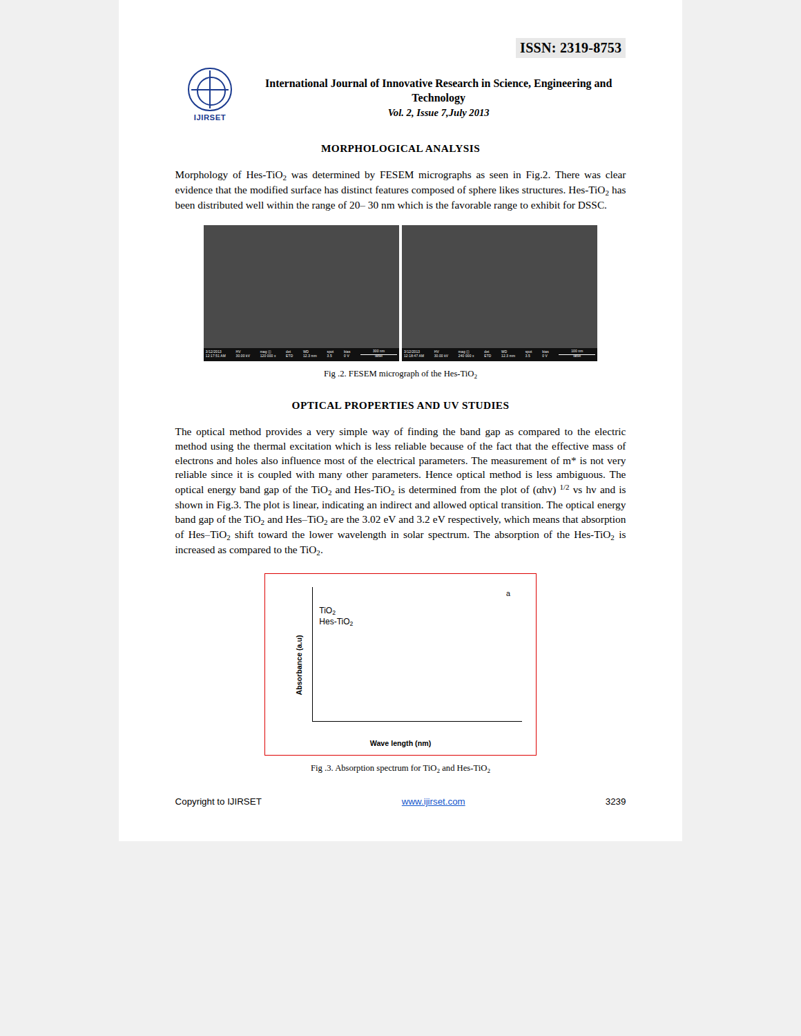ISSN: 2319-8753
IJIRSET
International Journal of Innovative Research in Science, Engineering and Technology
Vol. 2, Issue 7,July 2013
MORPHOLOGICAL ANALYSIS
Morphology of Hes-TiO2 was determined by FESEM micrographs as seen in Fig.2. There was clear evidence that the modified surface has distinct features composed of sphere likes structures. Hes-TiO2 has been distributed well within the range of 20– 30 nm which is the favorable range to exhibit for DSSC.
3/12/2013
12:17:51 AM HV
30.00 kV mag ◫
120 000 x det
ETD WD
12.3 mm spot
3.5 bias
0 V 300 nm label
3/12/2013
12:18:47 AM HV
30.00 kV mag ◫
240 000 x det
ETD WD
12.3 mm spot
3.5 bias
0 V 100 nm label
Fig .2. FESEM micrograph of the Hes-TiO2
OPTICAL PROPERTIES AND UV STUDIES
The optical method provides a very simple way of finding the band gap as compared to the electric method using the thermal excitation which is less reliable because of the fact that the effective mass of electrons and holes also influence most of the electrical parameters. The measurement of m* is not very reliable since it is coupled with many other parameters. Hence optical method is less ambiguous. The optical energy band gap of the TiO2 and Hes-TiO2 is determined from the plot of (αhv) 1/2 vs hv and is shown in Fig.3. The plot is linear, indicating an indirect and allowed optical transition. The optical energy band gap of the TiO2 and Hes–TiO2 are the 3.02 eV and 3.2 eV respectively, which means that absorption of Hes–TiO2 shift toward the lower wavelength in solar spectrum. The absorption of the Hes-TiO2 is increased as compared to the TiO2.
Absorbance (a.u)
Wave length (nm)
a
TiO2
Hes-TiO2
Fig .3. Absorption spectrum for TiO2 and Hes-TiO2
Copyright to IJIRSET www.ijirset.com 3239